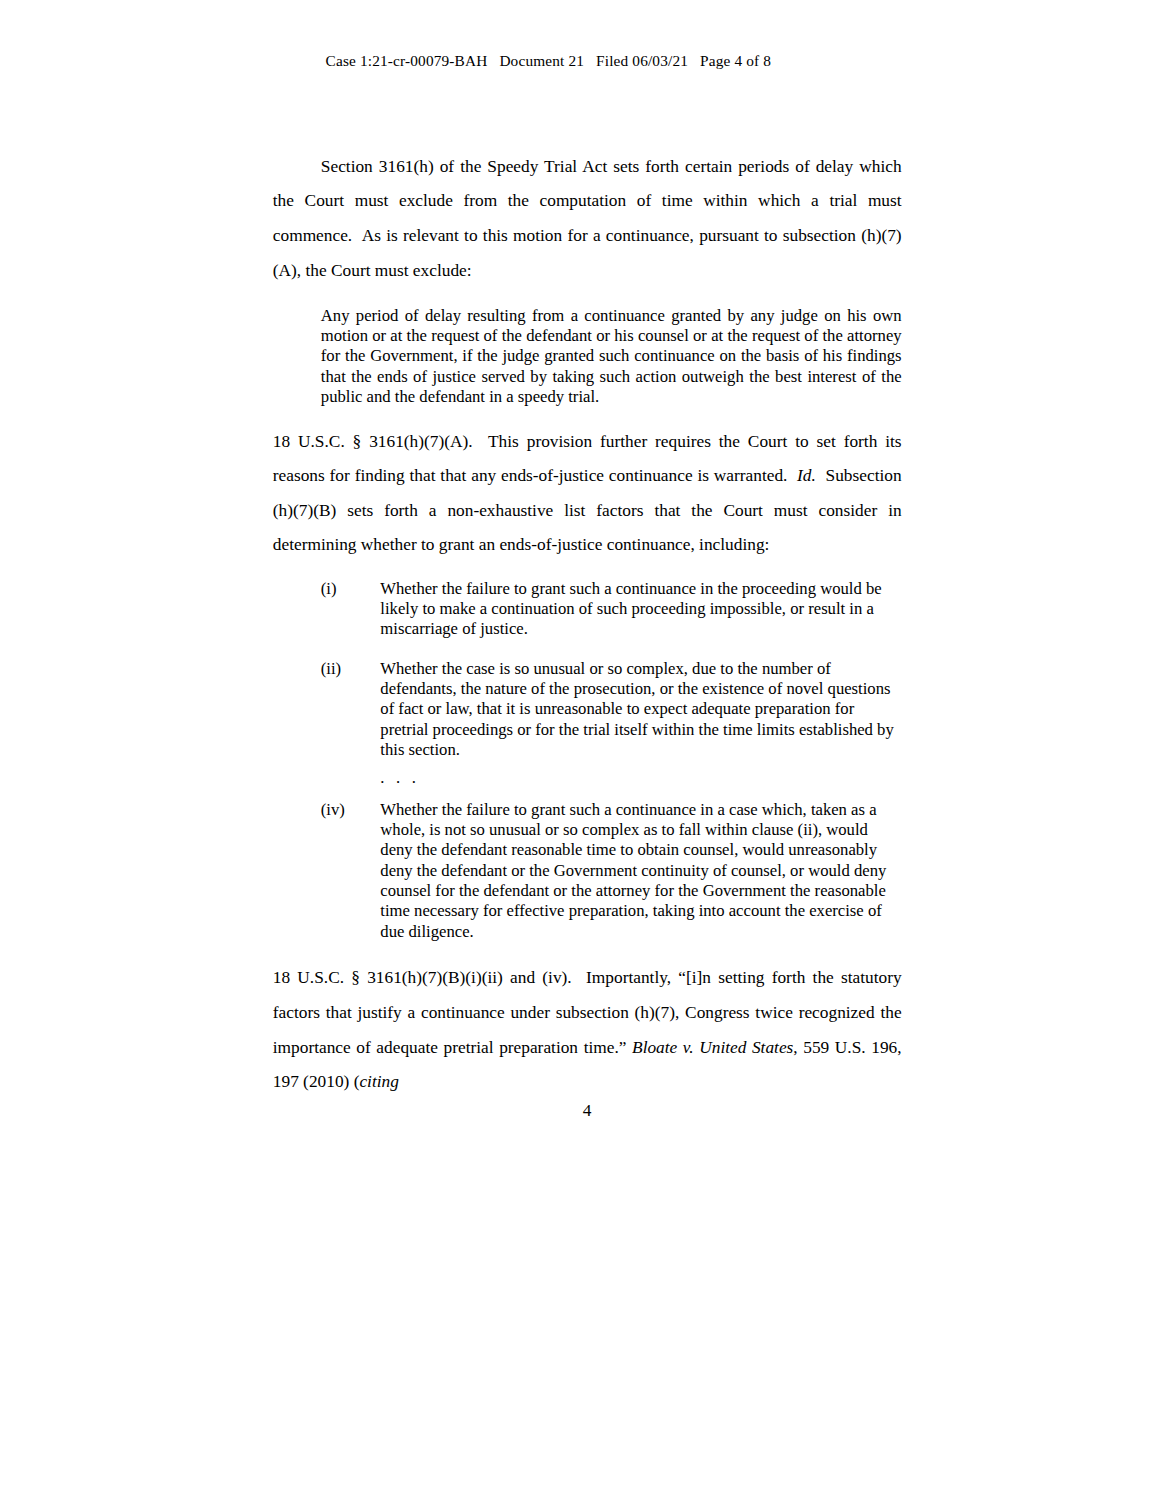Case 1:21-cr-00079-BAH Document 21 Filed 06/03/21 Page 4 of 8
Section 3161(h) of the Speedy Trial Act sets forth certain periods of delay which the Court must exclude from the computation of time within which a trial must commence. As is relevant to this motion for a continuance, pursuant to subsection (h)(7)(A), the Court must exclude:
Any period of delay resulting from a continuance granted by any judge on his own motion or at the request of the defendant or his counsel or at the request of the attorney for the Government, if the judge granted such continuance on the basis of his findings that the ends of justice served by taking such action outweigh the best interest of the public and the defendant in a speedy trial.
18 U.S.C. § 3161(h)(7)(A). This provision further requires the Court to set forth its reasons for finding that that any ends-of-justice continuance is warranted. Id. Subsection (h)(7)(B) sets forth a non-exhaustive list factors that the Court must consider in determining whether to grant an ends-of-justice continuance, including:
(i)
Whether the failure to grant such a continuance in the proceeding would be likely to make a continuation of such proceeding impossible, or result in a miscarriage of justice.
(ii)
Whether the case is so unusual or so complex, due to the number of defendants, the nature of the prosecution, or the existence of novel questions of fact or law, that it is unreasonable to expect adequate preparation for pretrial proceedings or for the trial itself within the time limits established by this section.
. . .
(iv)
Whether the failure to grant such a continuance in a case which, taken as a whole, is not so unusual or so complex as to fall within clause (ii), would deny the defendant reasonable time to obtain counsel, would unreasonably deny the defendant or the Government continuity of counsel, or would deny counsel for the defendant or the attorney for the Government the reasonable time necessary for effective preparation, taking into account the exercise of due diligence.
18 U.S.C. § 3161(h)(7)(B)(i)(ii) and (iv). Importantly, “[i]n setting forth the statutory factors that justify a continuance under subsection (h)(7), Congress twice recognized the importance of adequate pretrial preparation time.” Bloate v. United States, 559 U.S. 196, 197 (2010) (citing
4